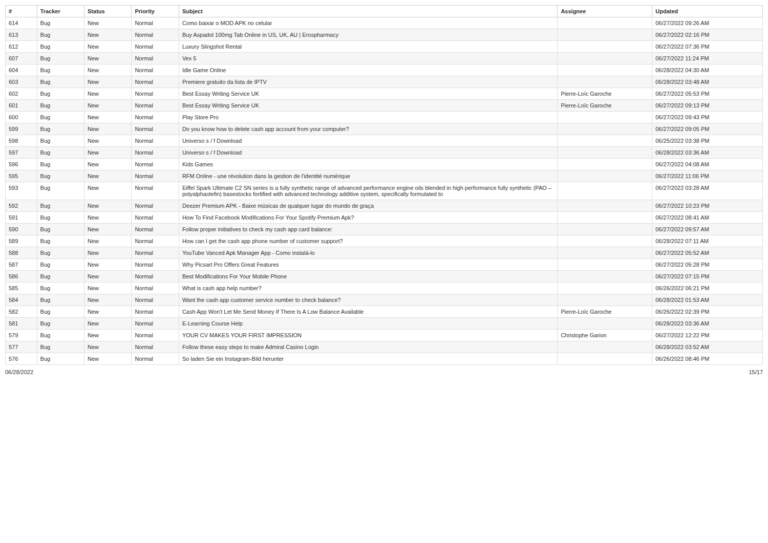| # | Tracker | Status | Priority | Subject | Assignee | Updated |
| --- | --- | --- | --- | --- | --- | --- |
| 614 | Bug | New | Normal | Como baixar o MOD APK no celular | | 06/27/2022 09:26 AM |
| 613 | Bug | New | Normal | Buy Aspadol 100mg Tab Online in US, UK, AU / Erospharmacy | | 06/27/2022 02:16 PM |
| 612 | Bug | New | Normal | Luxury Slingshot Rental | | 06/27/2022 07:36 PM |
| 607 | Bug | New | Normal | Vex 5 | | 06/27/2022 11:24 PM |
| 604 | Bug | New | Normal | Idle Game Online | | 06/28/2022 04:30 AM |
| 603 | Bug | New | Normal | Premiere gratuito da lista de IPTV | | 06/28/2022 03:48 AM |
| 602 | Bug | New | Normal | Best Essay Writing Service UK | Pierre-Loïc Garoche | 06/27/2022 05:53 PM |
| 601 | Bug | New | Normal | Best Essay Writing Service UK | Pierre-Loïc Garoche | 06/27/2022 09:13 PM |
| 600 | Bug | New | Normal | Play Store Pro | | 06/27/2022 09:43 PM |
| 599 | Bug | New | Normal | Do you know how to delete cash app account from your computer? | | 06/27/2022 09:05 PM |
| 598 | Bug | New | Normal | Universo s / f Download | | 06/25/2022 03:38 PM |
| 597 | Bug | New | Normal | Universo s / f Download | | 06/28/2022 03:36 AM |
| 596 | Bug | New | Normal | Kids Games | | 06/27/2022 04:08 AM |
| 595 | Bug | New | Normal | RFM Online - une révolution dans la gestion de l'identité numérique | | 06/27/2022 11:06 PM |
| 593 | Bug | New | Normal | Eiffel Spark Ultimate C2 SN series is a fully synthetic range of advanced performance engine oils blended in high performance fully synthetic (PAO – polyalphaolefin) basestocks fortified with advanced technology additive system, specifically formulated to | | 06/27/2022 03:28 AM |
| 592 | Bug | New | Normal | Deezer Premium APK - Baixe músicas de qualquer lugar do mundo de graça | | 06/27/2022 10:23 PM |
| 591 | Bug | New | Normal | How To Find Facebook Modifications For Your Spotify Premium Apk? | | 06/27/2022 08:41 AM |
| 590 | Bug | New | Normal | Follow proper initiatives to check my cash app card balance: | | 06/27/2022 09:57 AM |
| 589 | Bug | New | Normal | How can I get the cash app phone number of customer support? | | 06/28/2022 07:11 AM |
| 588 | Bug | New | Normal | YouTube Vanced Apk Manager App - Como instalá-lo | | 06/27/2022 05:52 AM |
| 587 | Bug | New | Normal | Why Picsart Pro Offers Great Features | | 06/27/2022 05:28 PM |
| 586 | Bug | New | Normal | Best Modifications For Your Mobile Phone | | 06/27/2022 07:15 PM |
| 585 | Bug | New | Normal | What is cash app help number? | | 06/26/2022 06:21 PM |
| 584 | Bug | New | Normal | Want the cash app customer service number to check balance? | | 06/28/2022 01:53 AM |
| 582 | Bug | New | Normal | Cash App Won't Let Me Send Money If There Is A Low Balance Available | Pierre-Loïc Garoche | 06/26/2022 02:39 PM |
| 581 | Bug | New | Normal | E-Learning Course Help | | 06/28/2022 03:36 AM |
| 579 | Bug | New | Normal | YOUR CV MAKES YOUR FIRST IMPRESSION | Christophe Garion | 06/27/2022 12:22 PM |
| 577 | Bug | New | Normal | Follow these easy steps to make Admiral Casino Login | | 06/28/2022 03:52 AM |
| 576 | Bug | New | Normal | So laden Sie ein Instagram-Bild herunter | | 06/26/2022 08:46 PM |
06/28/2022 15/17